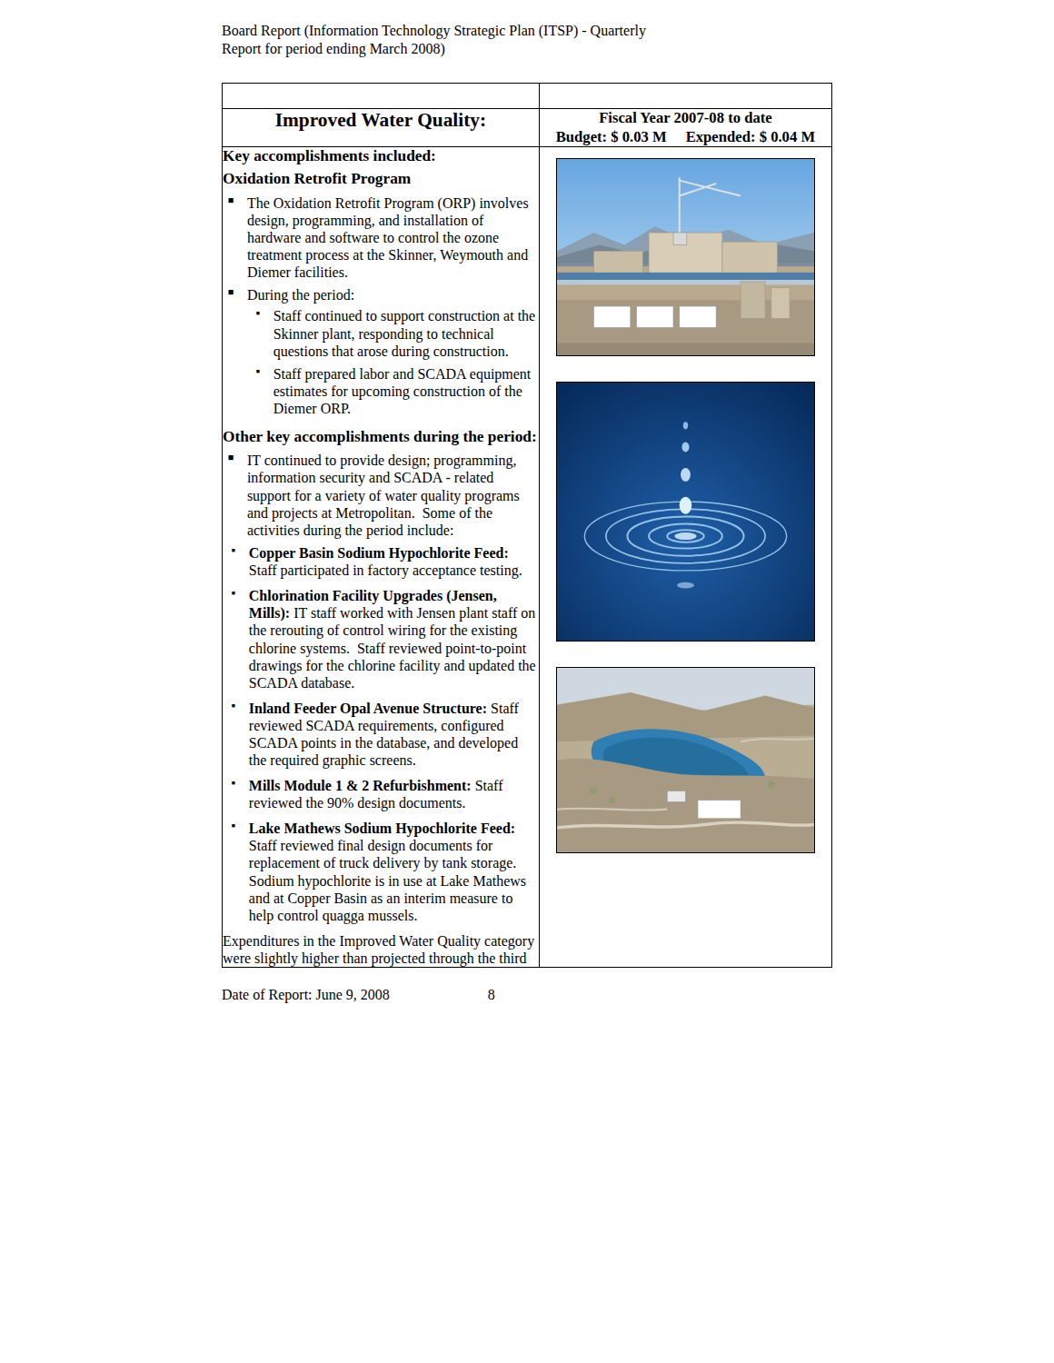Board Report (Information Technology Strategic Plan (ITSP) - Quarterly
Report for period ending March 2008)
| Improved Water Quality: | Fiscal Year 2007-08 to date Budget: $ 0.03 M Expended: $ 0.04 M |
| Key accomplishments included: Oxidation Retrofit Program The Oxidation Retrofit Program (ORP) involves design, programming, and installation of hardware and software to control the ozone treatment process at the Skinner, Weymouth and Diemer facilities. During the period: Staff continued to support construction at the Skinner plant, responding to technical questions that arose during construction. Staff prepared labor and SCADA equipment estimates for upcoming construction of the Diemer ORP. Other key accomplishments during the period: IT continued to provide design; programming, information security and SCADA - related support for a variety of water quality programs and projects at Metropolitan. Some of the activities during the period include: Copper Basin Sodium Hypochlorite Feed: Staff participated in factory acceptance testing. Chlorination Facility Upgrades (Jensen, Mills): IT staff worked with Jensen plant staff on the rerouting of control wiring for the existing chlorine systems. Staff reviewed point-to-point drawings for the chlorine facility and updated the SCADA database. Inland Feeder Opal Avenue Structure: Staff reviewed SCADA requirements, configured SCADA points in the database, and developed the required graphic screens. Mills Module 1 & 2 Refurbishment: Staff reviewed the 90% design documents. Lake Mathews Sodium Hypochlorite Feed: Staff reviewed final design documents for replacement of truck delivery by tank storage. Sodium hypochlorite is in use at Lake Mathews and at Copper Basin as an interim measure to help control quagga mussels. Expenditures in the Improved Water Quality category were slightly higher than projected through the third | |
Date of Report: June 9, 2008 8